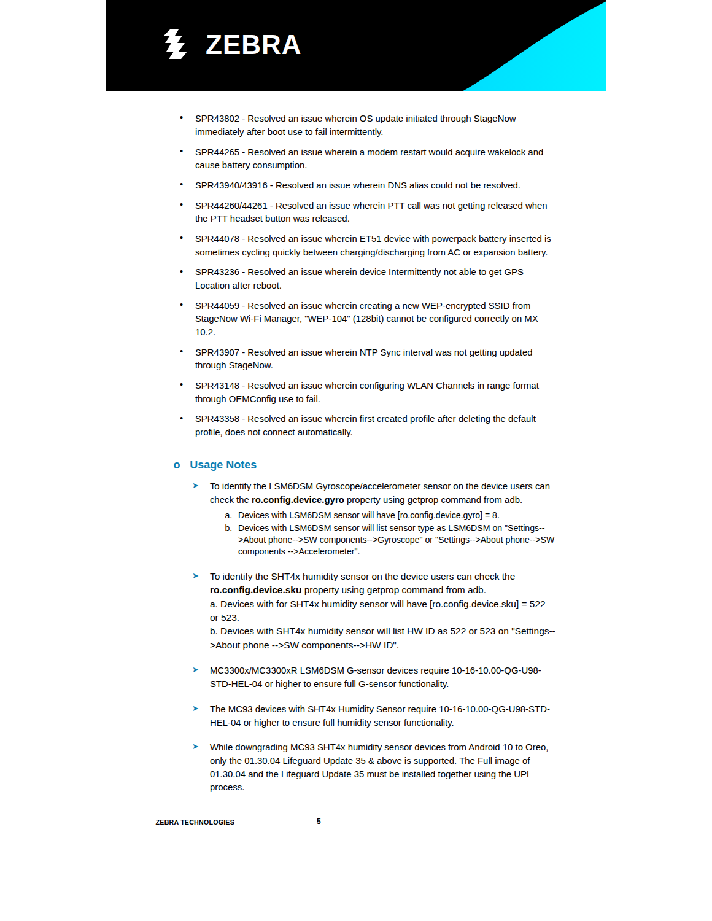ZEBRA
SPR43802 - Resolved an issue wherein OS update initiated through StageNow immediately after boot use to fail intermittently.
SPR44265 - Resolved an issue wherein a modem restart would acquire wakelock and cause battery consumption.
SPR43940/43916 - Resolved an issue wherein DNS alias could not be resolved.
SPR44260/44261 - Resolved an issue wherein PTT call was not getting released when the PTT headset button was released.
SPR44078 - Resolved an issue wherein ET51 device with powerpack battery inserted is sometimes cycling quickly between charging/discharging from AC or expansion battery.
SPR43236 - Resolved an issue wherein device Intermittently not able to get GPS Location after reboot.
SPR44059 - Resolved an issue wherein creating a new WEP-encrypted SSID from StageNow Wi-Fi Manager, "WEP-104" (128bit) cannot be configured correctly on MX 10.2.
SPR43907 - Resolved an issue wherein NTP Sync interval was not getting updated through StageNow.
SPR43148 - Resolved an issue wherein configuring WLAN Channels in range format through OEMConfig use to fail.
SPR43358 - Resolved an issue wherein first created profile after deleting the default profile, does not connect automatically.
Usage Notes
To identify the LSM6DSM Gyroscope/accelerometer sensor on the device users can check the ro.config.device.gyro property using getprop command from adb.
Devices with LSM6DSM sensor will have [ro.config.device.gyro] = 8.
Devices with LSM6DSM sensor will list sensor type as LSM6DSM on "Settings-->About phone-->SW components-->Gyroscope" or "Settings-->About phone-->SW components -->Accelerometer".
To identify the SHT4x humidity sensor on the device users can check the ro.config.device.sku property using getprop command from adb.
a. Devices with for SHT4x humidity sensor will have [ro.config.device.sku] = 522 or 523.
b. Devices with SHT4x humidity sensor will list HW ID as 522 or 523 on "Settings-->About phone -->SW components-->HW ID".
MC3300x/MC3300xR LSM6DSM G-sensor devices require 10-16-10.00-QG-U98-STD-HEL-04 or higher to ensure full G-sensor functionality.
The MC93 devices with SHT4x Humidity Sensor require 10-16-10.00-QG-U98-STD-HEL-04 or higher to ensure full humidity sensor functionality.
While downgrading MC93 SHT4x humidity sensor devices from Android 10 to Oreo, only the 01.30.04 Lifeguard Update 35 & above is supported. The Full image of 01.30.04 and the Lifeguard Update 35 must be installed together using the UPL process.
ZEBRA TECHNOLOGIES
5